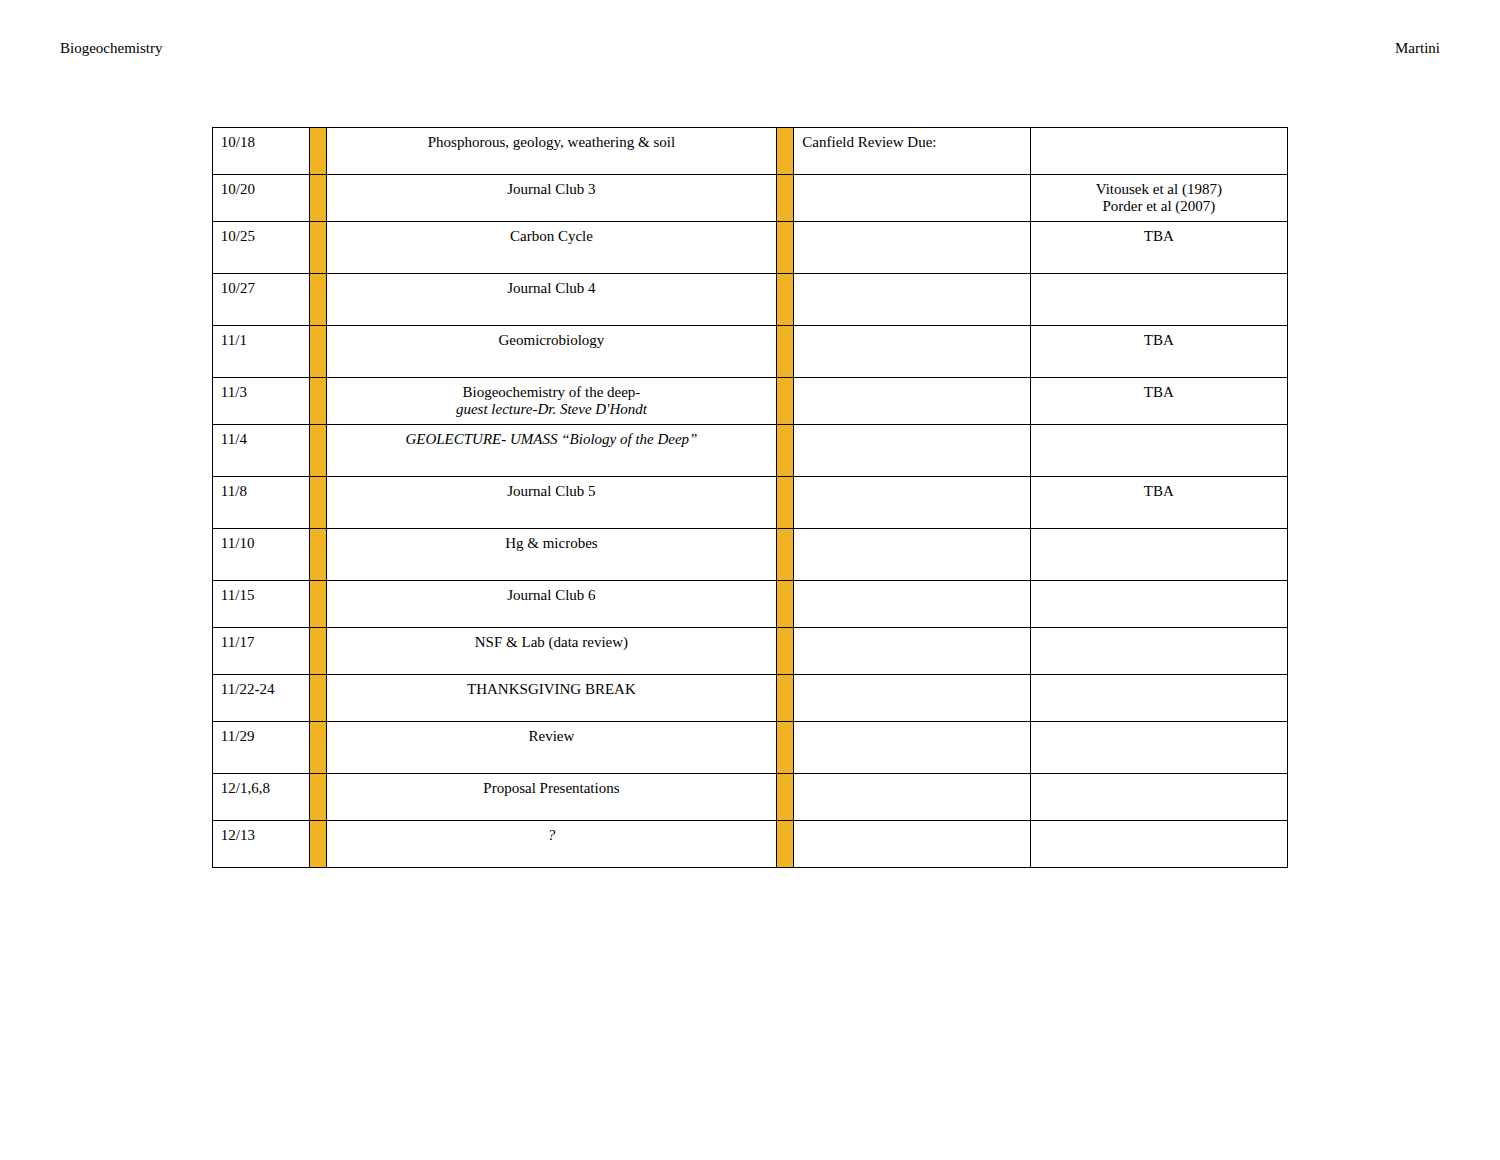Biogeochemistry Martini
| 10/18 | | Phosphorous, geology, weathering & soil | | Canfield Review Due: | |
| 10/20 | | Journal Club 3 | | | Vitousek et al (1987) Porder et al (2007) |
| 10/25 | | Carbon Cycle | | | TBA |
| 10/27 | | Journal Club 4 | | | |
| 11/1 | | Geomicrobiology | | | TBA |
| 11/3 | | Biogeochemistry of the deep- guest lecture-Dr. Steve D'Hondt | | | TBA |
| 11/4 | | GEOLECTURE- UMASS “Biology of the Deep” | | | |
| 11/8 | | Journal Club 5 | | | TBA |
| 11/10 | | Hg & microbes | | | |
| 11/15 | | Journal Club 6 | | | |
| 11/17 | | NSF & Lab (data review) | | | |
| 11/22-24 | | THANKSGIVING BREAK | | | |
| 11/29 | | Review | | | |
| 12/1,6,8 | | Proposal Presentations | | | |
| 12/13 | | ? | | | |